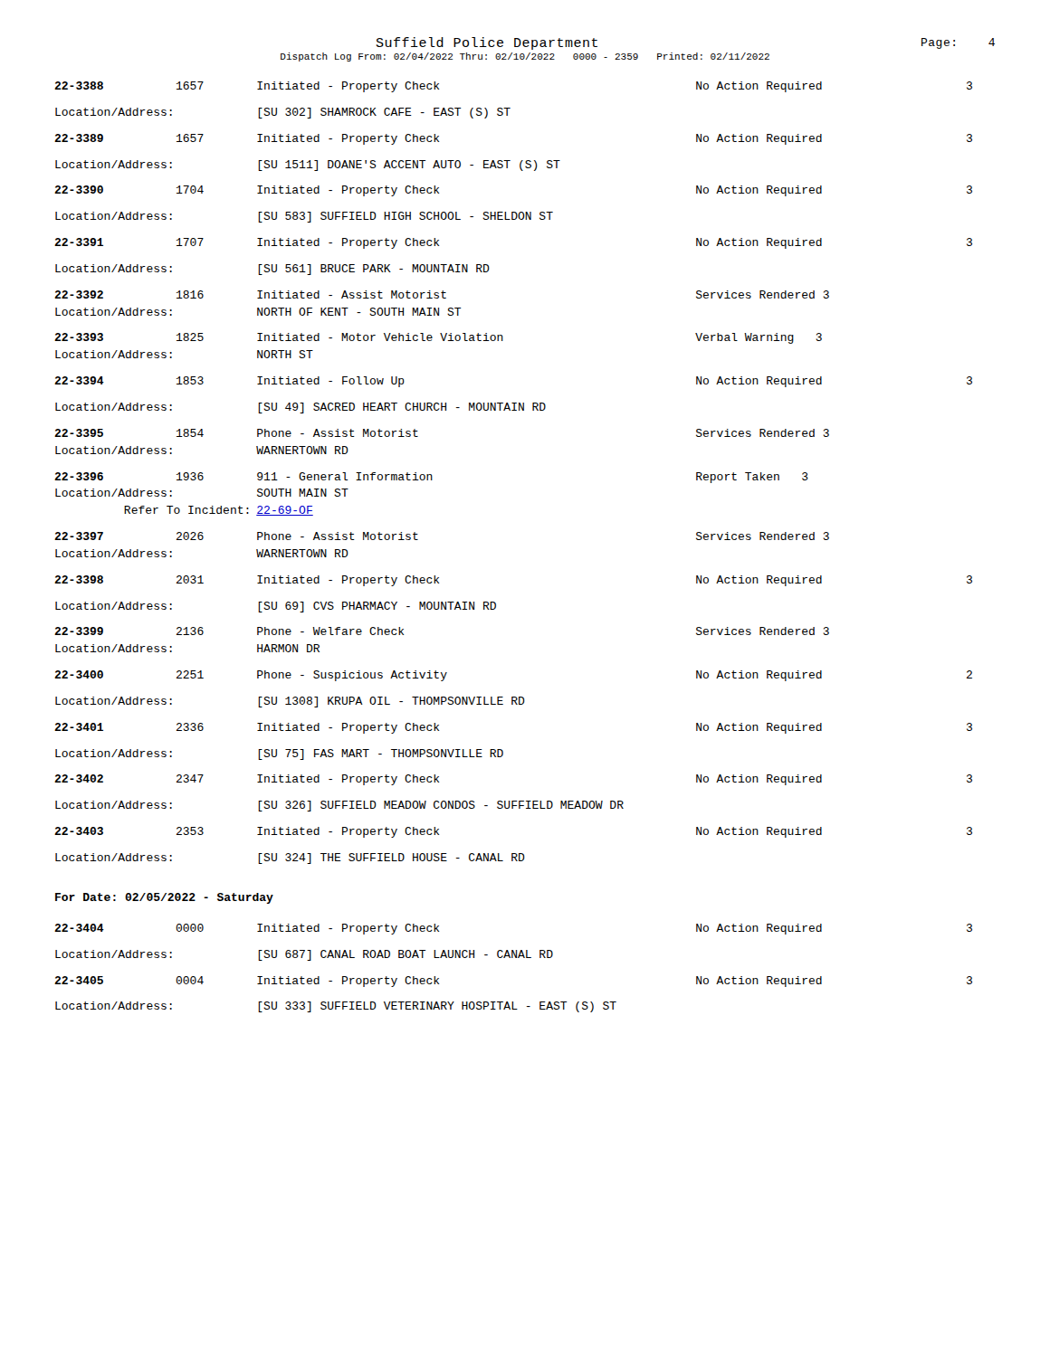Suffield Police DepartmentPage: 4
Dispatch Log From: 02/04/2022 Thru: 02/10/2022 0000 - 2359 Printed: 02/11/2022
| 22-3388 | 1657 | Initiated - Property Check | No Action Required | 3 |
| Location/Address: | [SU 302] SHAMROCK CAFE - EAST (S) ST |
| 22-3389 | 1657 | Initiated - Property Check | No Action Required | 3 |
| Location/Address: | [SU 1511] DOANE'S ACCENT AUTO - EAST (S) ST |
| 22-3390 | 1704 | Initiated - Property Check | No Action Required | 3 |
| Location/Address: | [SU 583] SUFFIELD HIGH SCHOOL - SHELDON ST |
| 22-3391 | 1707 | Initiated - Property Check | No Action Required | 3 |
| Location/Address: | [SU 561] BRUCE PARK - MOUNTAIN RD |
| 22-3392 | 1816 | Initiated - Assist Motorist | Services Rendered 3 | |
| Location/Address: | NORTH OF KENT - SOUTH MAIN ST |
| 22-3393 | 1825 | Initiated - Motor Vehicle Violation | Verbal Warning 3 | |
| Location/Address: | NORTH ST |
| 22-3394 | 1853 | Initiated - Follow Up | No Action Required | 3 |
| Location/Address: | [SU 49] SACRED HEART CHURCH - MOUNTAIN RD |
| 22-3395 | 1854 | Phone - Assist Motorist | Services Rendered 3 | |
| Location/Address: | WARNERTOWN RD |
| 22-3396 | 1936 | 911 - General Information | Report Taken 3 | |
| Location/Address: | SOUTH MAIN ST |
| Refer To Incident: | 22-69-OF |
| 22-3397 | 2026 | Phone - Assist Motorist | Services Rendered 3 | |
| Location/Address: | WARNERTOWN RD |
| 22-3398 | 2031 | Initiated - Property Check | No Action Required | 3 |
| Location/Address: | [SU 69] CVS PHARMACY - MOUNTAIN RD |
| 22-3399 | 2136 | Phone - Welfare Check | Services Rendered 3 | |
| Location/Address: | HARMON DR |
| 22-3400 | 2251 | Phone - Suspicious Activity | No Action Required | 2 |
| Location/Address: | [SU 1308] KRUPA OIL - THOMPSONVILLE RD |
| 22-3401 | 2336 | Initiated - Property Check | No Action Required | 3 |
| Location/Address: | [SU 75] FAS MART - THOMPSONVILLE RD |
| 22-3402 | 2347 | Initiated - Property Check | No Action Required | 3 |
| Location/Address: | [SU 326] SUFFIELD MEADOW CONDOS - SUFFIELD MEADOW DR |
| 22-3403 | 2353 | Initiated - Property Check | No Action Required | 3 |
| Location/Address: | [SU 324] THE SUFFIELD HOUSE - CANAL RD |
For Date: 02/05/2022 - Saturday
| 22-3404 | 0000 | Initiated - Property Check | No Action Required | 3 |
| Location/Address: | [SU 687] CANAL ROAD BOAT LAUNCH - CANAL RD |
| 22-3405 | 0004 | Initiated - Property Check | No Action Required | 3 |
| Location/Address: | [SU 333] SUFFIELD VETERINARY HOSPITAL - EAST (S) ST |